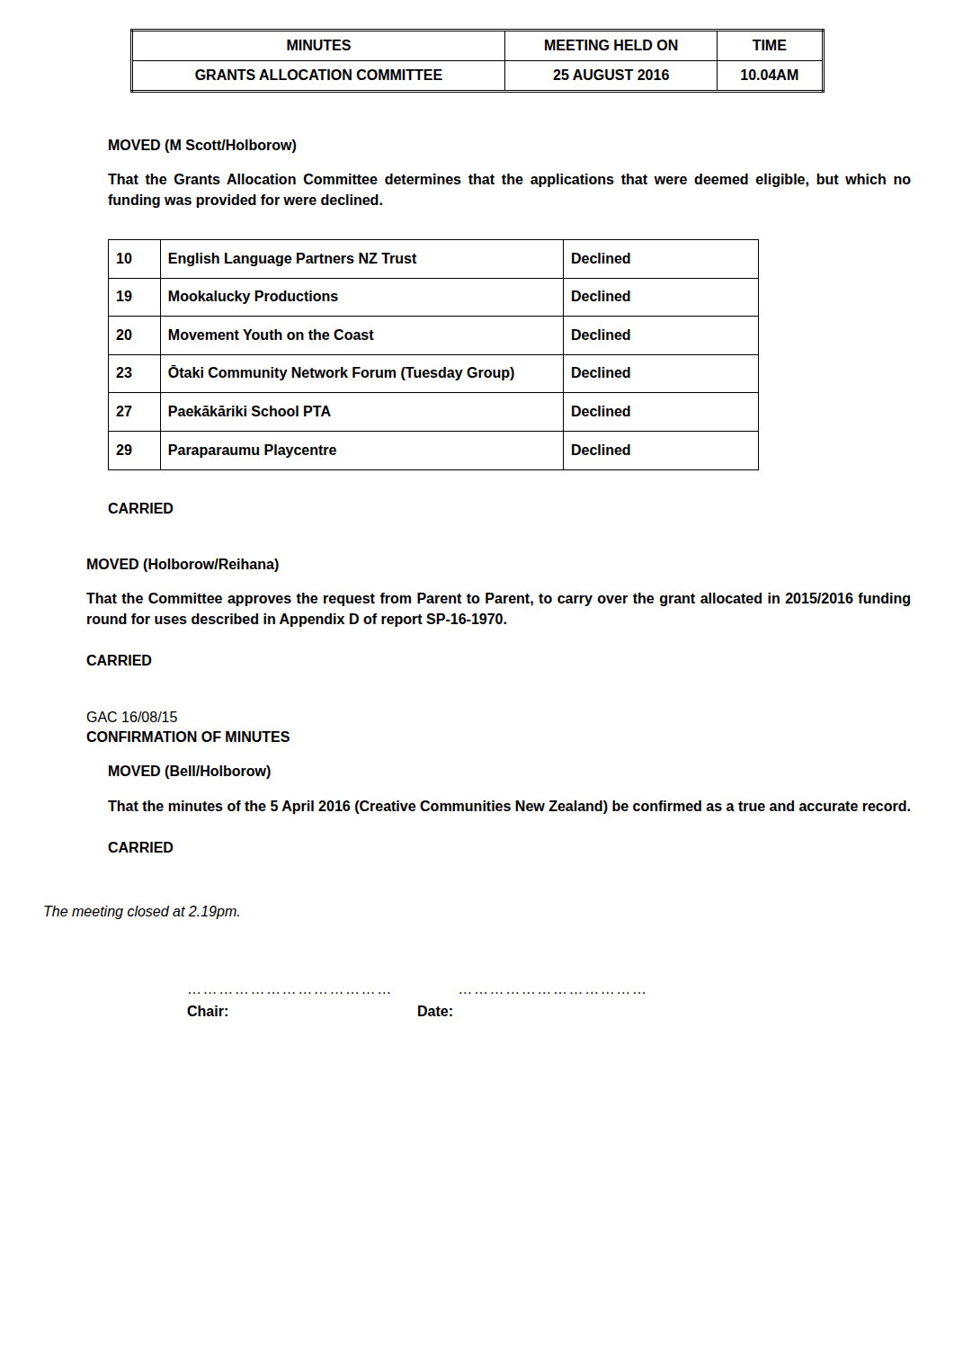| MINUTES | MEETING HELD ON | TIME |
| GRANTS ALLOCATION COMMITTEE | 25 AUGUST 2016 | 10.04AM |
MOVED (M Scott/Holborow)
That the Grants Allocation Committee determines that the applications that were deemed eligible, but which no funding was provided for were declined.
| 10 | English Language Partners NZ Trust | Declined |
| 19 | Mookalucky Productions | Declined |
| 20 | Movement Youth on the Coast | Declined |
| 23 | Ōtaki Community Network Forum (Tuesday Group) | Declined |
| 27 | Paekākāriki School PTA | Declined |
| 29 | Paraparaumu Playcentre | Declined |
CARRIED
MOVED (Holborow/Reihana)
That the Committee approves the request from Parent to Parent, to carry over the grant allocated in 2015/2016 funding round for uses described in Appendix D of report SP-16-1970.
CARRIED
GAC 16/08/15
CONFIRMATION OF MINUTES
MOVED (Bell/Holborow)
That the minutes of the 5 April 2016 (Creative Communities New Zealand) be confirmed as a true and accurate record.
CARRIED
The meeting closed at 2.19pm.
………………………………… ………………………………
Chair: Date: